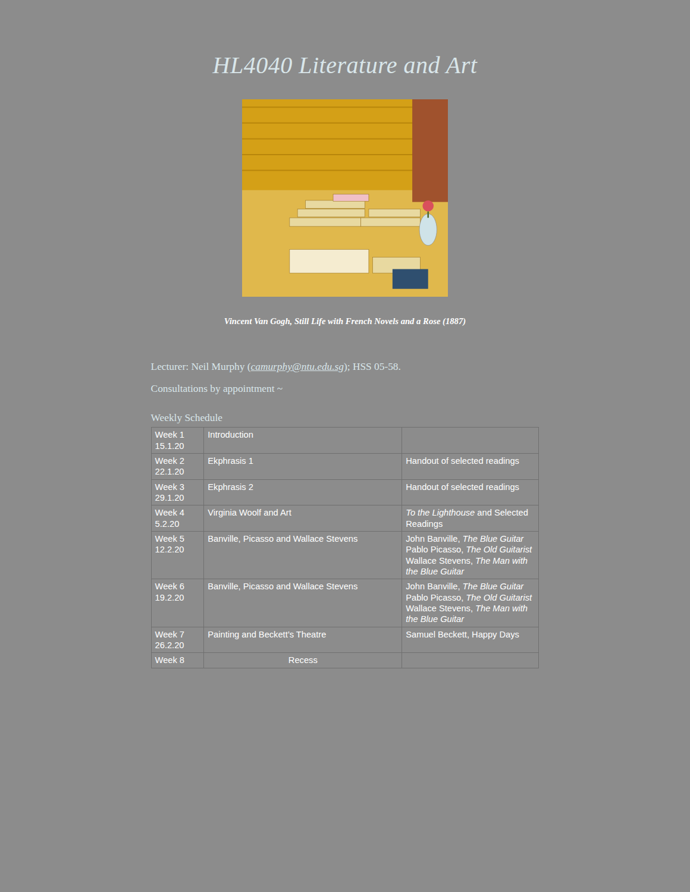HL4040 Literature and Art
Vincent Van Gogh, Still Life with French Novels and a Rose (1887)
Lecturer: Neil Murphy (camurphy@ntu.edu.sg); HSS 05-58.
Consultations by appointment ~
Weekly Schedule
| Week 1 15.1.20 | Introduction | |
| Week 2 22.1.20 | Ekphrasis 1 | Handout of selected readings |
| Week 3 29.1.20 | Ekphrasis 2 | Handout of selected readings |
| Week 4 5.2.20 | Virginia Woolf and Art | To the Lighthouse and Selected Readings |
| Week 5 12.2.20 | Banville, Picasso and Wallace Stevens | John Banville, The Blue Guitar Pablo Picasso, The Old Guitarist Wallace Stevens, The Man with the Blue Guitar |
| Week 6 19.2.20 | Banville, Picasso and Wallace Stevens | John Banville, The Blue Guitar Pablo Picasso, The Old Guitarist Wallace Stevens, The Man with the Blue Guitar |
| Week 7 26.2.20 | Painting and Beckett’s Theatre | Samuel Beckett, Happy Days |
| Week 8 | Recess | |